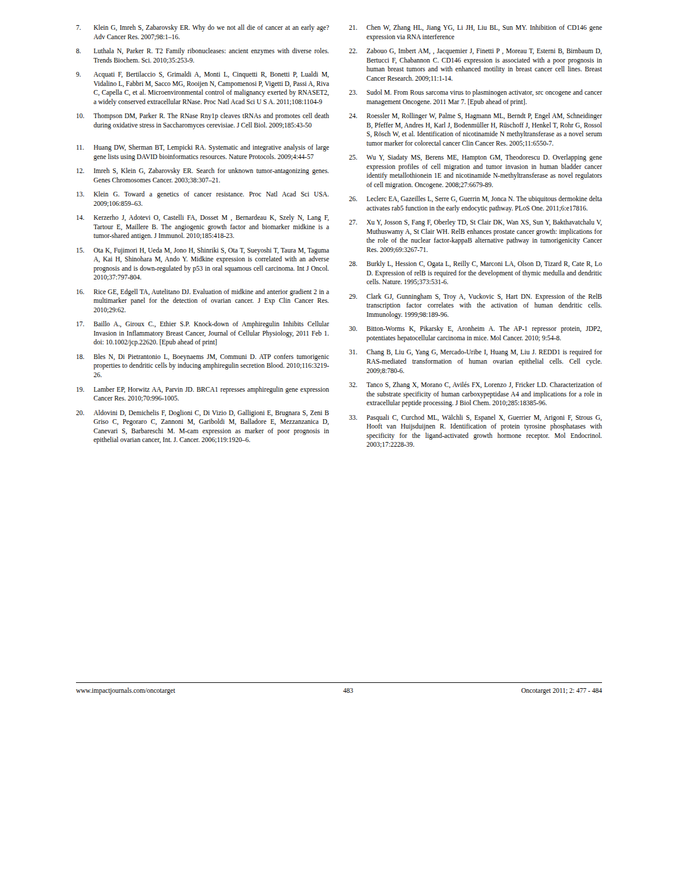7. Klein G, Imreh S, Zabarovsky ER. Why do we not all die of cancer at an early age? Adv Cancer Res. 2007;98:1–16.
8. Luthala N, Parker R. T2 Family ribonucleases: ancient enzymes with diverse roles. Trends Biochem. Sci. 2010;35:253-9.
9. Acquati F, Bertilaccio S, Grimaldi A, Monti L, Cinquetti R, Bonetti P, Lualdi M, Vidalino L, Fabbri M, Sacco MG, Rooijen N, Campomenosi P, Vigetti D, Passi A, Riva C, Capella C, et al. Microenvironmental control of malignancy exerted by RNASET2, a widely conserved extracellular RNase. Proc Natl Acad Sci U S A. 2011;108:1104-9
10. Thompson DM, Parker R. The RNase Rny1p cleaves tRNAs and promotes cell death during oxidative stress in Saccharomyces cerevisiae. J Cell Biol. 2009;185:43-50
11. Huang DW, Sherman BT, Lempicki RA. Systematic and integrative analysis of large gene lists using DAVID bioinformatics resources. Nature Protocols. 2009;4:44-57
12. Imreh S, Klein G, Zabarovsky ER. Search for unknown tumor-antagonizing genes. Genes Chromosomes Cancer. 2003;38:307–21.
13. Klein G. Toward a genetics of cancer resistance. Proc Natl Acad Sci USA. 2009;106:859–63.
14. Kerzerho J, Adotevi O, Castelli FA, Dosset M , Bernardeau K, Szely N, Lang F, Tartour E, Maillere B. The angiogenic growth factor and biomarker midkine is a tumor-shared antigen. J Immunol. 2010;185:418-23.
15. Ota K, Fujimori H, Ueda M, Jono H, Shinriki S, Ota T, Sueyoshi T, Taura M, Taguma A, Kai H, Shinohara M, Ando Y. Midkine expression is correlated with an adverse prognosis and is down-regulated by p53 in oral squamous cell carcinoma. Int J Oncol. 2010;37:797-804.
16. Rice GE, Edgell TA, Autelitano DJ. Evaluation of midkine and anterior gradient 2 in a multimarker panel for the detection of ovarian cancer. J Exp Clin Cancer Res. 2010;29:62.
17. Baillo A., Giroux C., Ethier S.P. Knock-down of Amphiregulin Inhibits Cellular Invasion in Inflammatory Breast Cancer, Journal of Cellular Physiology, 2011 Feb 1. doi: 10.1002/jcp.22620. [Epub ahead of print]
18. Bles N, Di Pietrantonio L, Boeynaems JM, Communi D. ATP confers tumorigenic properties to dendritic cells by inducing amphiregulin secretion Blood. 2010;116:3219-26.
19. Lamber EP, Horwitz AA, Parvin JD. BRCA1 represses amphiregulin gene expression Cancer Res. 2010;70:996-1005.
20. Aldovini D, Demichelis F, Doglioni C, Di Vizio D, Galligioni E, Brugnara S, Zeni B Griso C, Pegoraro C, Zannoni M, Gariboldi M, Balladore E, Mezzanzanica D, Canevari S, Barbareschi M. M-cam expression as marker of poor prognosis in epithelial ovarian cancer, Int. J. Cancer. 2006;119:1920–6.
21. Chen W, Zhang HL, Jiang YG, Li JH, Liu BL, Sun MY. Inhibition of CD146 gene expression via RNA interference
22. Zabouo G, Imbert AM, , Jacquemier J, Finetti P , Moreau T, Esterni B, Birnbaum D, Bertucci F, Chabannon C. CD146 expression is associated with a poor prognosis in human breast tumors and with enhanced motility in breast cancer cell lines. Breast Cancer Research. 2009;11:1-14.
23. Sudol M. From Rous sarcoma virus to plasminogen activator, src oncogene and cancer management Oncogene. 2011 Mar 7. [Epub ahead of print].
24. Roessler M, Rollinger W, Palme S, Hagmann ML, Berndt P, Engel AM, Schneidinger B, Pfeffer M, Andres H, Karl J, Bodenmüller H, Rüschoff J, Henkel T, Rohr G, Rossol S, Rösch W, et al. Identification of nicotinamide N methyltransferase as a novel serum tumor marker for colorectal cancer Clin Cancer Res. 2005;11:6550-7.
25. Wu Y, Siadaty MS, Berens ME, Hampton GM, Theodorescu D. Overlapping gene expression profiles of cell migration and tumor invasion in human bladder cancer identify metallothionein 1E and nicotinamide N-methyltransferase as novel regulators of cell migration. Oncogene. 2008;27:6679-89.
26. Leclerc EA, Gazeilles L, Serre G, Guerrin M, Jonca N. The ubiquitous dermokine delta activates rab5 function in the early endocytic pathway. PLoS One. 2011;6:e17816.
27. Xu Y, Josson S, Fang F, Oberley TD, St Clair DK, Wan XS, Sun Y, Bakthavatchalu V, Muthuswamy A, St Clair WH. RelB enhances prostate cancer growth: implications for the role of the nuclear factor-kappaB alternative pathway in tumorigenicity Cancer Res. 2009;69:3267-71.
28. Burkly L, Hession C, Ogata L, Reilly C, Marconi LA, Olson D, Tizard R, Cate R, Lo D. Expression of relB is required for the development of thymic medulla and dendritic cells. Nature. 1995;373:531-6.
29. Clark GJ, Gunningham S, Troy A, Vuckovic S, Hart DN. Expression of the RelB transcription factor correlates with the activation of human dendritic cells. Immunology. 1999;98:189-96.
30. Bitton-Worms K, Pikarsky E, Aronheim A. The AP-1 repressor protein, JDP2, potentiates hepatocellular carcinoma in mice. Mol Cancer. 2010; 9:54-8.
31. Chang B, Liu G, Yang G, Mercado-Uribe I, Huang M, Liu J. REDD1 is required for RAS-mediated transformation of human ovarian epithelial cells. Cell cycle. 2009;8:780-6.
32. Tanco S, Zhang X, Morano C, Avilés FX, Lorenzo J, Fricker LD. Characterization of the substrate specificity of human carboxypeptidase A4 and implications for a role in extracellular peptide processing. J Biol Chem. 2010;285:18385-96.
33. Pasquali C, Curchod ML, Wälchli S, Espanel X, Guerrier M, Arigoni F, Strous G, Hooft van Huijsduijnen R. Identification of protein tyrosine phosphatases with specificity for the ligand-activated growth hormone receptor. Mol Endocrinol. 2003;17:2228-39.
www.impactjournals.com/oncotarget 483 Oncotarget 2011; 2: 477 - 484